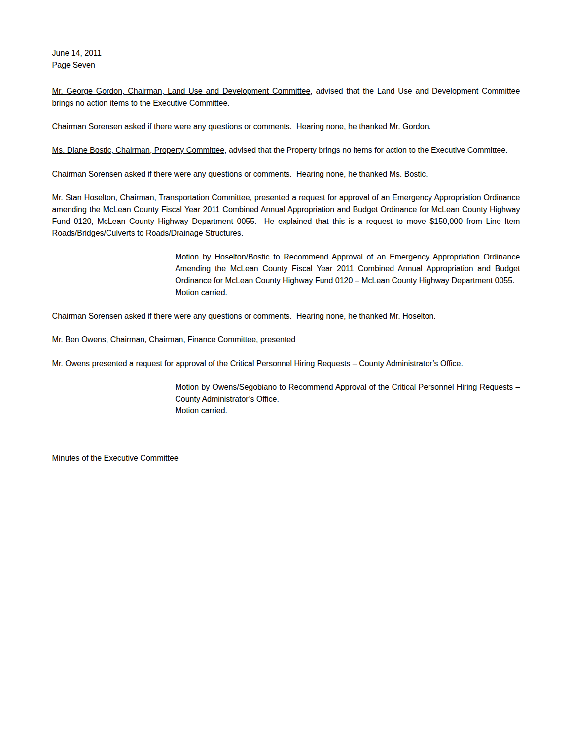June 14, 2011
Page Seven
Mr. George Gordon, Chairman, Land Use and Development Committee, advised that the Land Use and Development Committee brings no action items to the Executive Committee.
Chairman Sorensen asked if there were any questions or comments. Hearing none, he thanked Mr. Gordon.
Ms. Diane Bostic, Chairman, Property Committee, advised that the Property brings no items for action to the Executive Committee.
Chairman Sorensen asked if there were any questions or comments. Hearing none, he thanked Ms. Bostic.
Mr. Stan Hoselton, Chairman, Transportation Committee, presented a request for approval of an Emergency Appropriation Ordinance amending the McLean County Fiscal Year 2011 Combined Annual Appropriation and Budget Ordinance for McLean County Highway Fund 0120, McLean County Highway Department 0055. He explained that this is a request to move $150,000 from Line Item Roads/Bridges/Culverts to Roads/Drainage Structures.
Motion by Hoselton/Bostic to Recommend Approval of an Emergency Appropriation Ordinance Amending the McLean County Fiscal Year 2011 Combined Annual Appropriation and Budget Ordinance for McLean County Highway Fund 0120 – McLean County Highway Department 0055.
Motion carried.
Chairman Sorensen asked if there were any questions or comments. Hearing none, he thanked Mr. Hoselton.
Mr. Ben Owens, Chairman, Chairman, Finance Committee, presented
Mr. Owens presented a request for approval of the Critical Personnel Hiring Requests – County Administrator’s Office.
Motion by Owens/Segobiano to Recommend Approval of the Critical Personnel Hiring Requests – County Administrator’s Office.
Motion carried.
Minutes of the Executive Committee